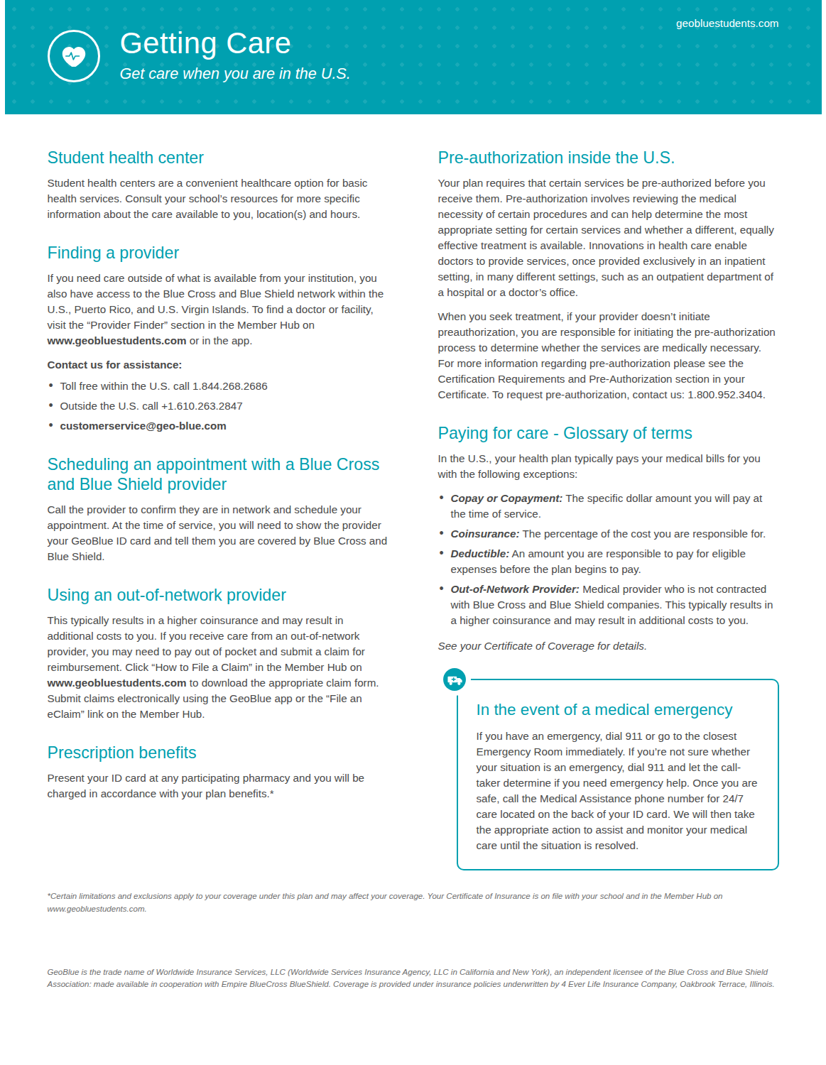geobluestudents.com
Getting Care
Get care when you are in the U.S.
Student health center
Student health centers are a convenient healthcare option for basic health services. Consult your school’s resources for more specific information about the care available to you, location(s) and hours.
Finding a provider
If you need care outside of what is available from your institution, you also have access to the Blue Cross and Blue Shield network within the U.S., Puerto Rico, and U.S. Virgin Islands. To find a doctor or facility, visit the “Provider Finder” section in the Member Hub on www.geobluestudents.com or in the app.
Contact us for assistance:
Toll free within the U.S. call 1.844.268.2686
Outside the U.S. call +1.610.263.2847
customerservice@geo-blue.com
Scheduling an appointment with a Blue Cross and Blue Shield provider
Call the provider to confirm they are in network and schedule your appointment. At the time of service, you will need to show the provider your GeoBlue ID card and tell them you are covered by Blue Cross and Blue Shield.
Using an out-of-network provider
This typically results in a higher coinsurance and may result in additional costs to you. If you receive care from an out-of-network provider, you may need to pay out of pocket and submit a claim for reimbursement. Click “How to File a Claim” in the Member Hub on www.geobluestudents.com to download the appropriate claim form. Submit claims electronically using the GeoBlue app or the “File an eClaim” link on the Member Hub.
Prescription benefits
Present your ID card at any participating pharmacy and you will be charged in accordance with your plan benefits.*
Pre-authorization inside the U.S.
Your plan requires that certain services be pre-authorized before you receive them. Pre-authorization involves reviewing the medical necessity of certain procedures and can help determine the most appropriate setting for certain services and whether a different, equally effective treatment is available. Innovations in health care enable doctors to provide services, once provided exclusively in an inpatient setting, in many different settings, such as an outpatient department of a hospital or a doctor’s office.
When you seek treatment, if your provider doesn’t initiate preauthorization, you are responsible for initiating the pre-authorization process to determine whether the services are medically necessary. For more information regarding pre-authorization please see the Certification Requirements and Pre-Authorization section in your Certificate. To request pre-authorization, contact us: 1.800.952.3404.
Paying for care - Glossary of terms
In the U.S., your health plan typically pays your medical bills for you with the following exceptions:
Copay or Copayment: The specific dollar amount you will pay at the time of service.
Coinsurance: The percentage of the cost you are responsible for.
Deductible: An amount you are responsible to pay for eligible expenses before the plan begins to pay.
Out-of-Network Provider: Medical provider who is not contracted with Blue Cross and Blue Shield companies. This typically results in a higher coinsurance and may result in additional costs to you.
See your Certificate of Coverage for details.
In the event of a medical emergency
If you have an emergency, dial 911 or go to the closest Emergency Room immediately. If you’re not sure whether your situation is an emergency, dial 911 and let the call-taker determine if you need emergency help. Once you are safe, call the Medical Assistance phone number for 24/7 care located on the back of your ID card. We will then take the appropriate action to assist and monitor your medical care until the situation is resolved.
*Certain limitations and exclusions apply to your coverage under this plan and may affect your coverage. Your Certificate of Insurance is on file with your school and in the Member Hub on www.geobluestudents.com.
GeoBlue is the trade name of Worldwide Insurance Services, LLC (Worldwide Services Insurance Agency, LLC in California and New York), an independent licensee of the Blue Cross and Blue Shield Association: made available in cooperation with Empire BlueCross BlueShield. Coverage is provided under insurance policies underwritten by 4 Ever Life Insurance Company, Oakbrook Terrace, Illinois.